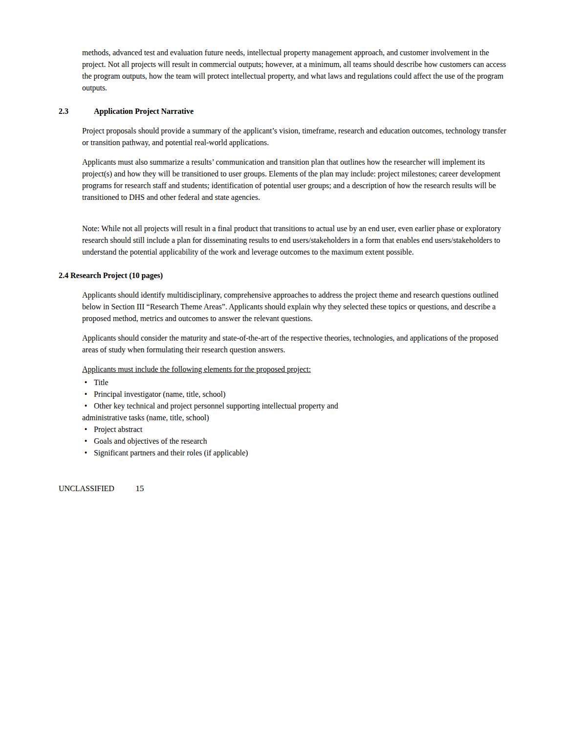methods, advanced test and evaluation future needs, intellectual property management approach, and customer involvement in the project. Not all projects will result in commercial outputs; however, at a minimum, all teams should describe how customers can access the program outputs, how the team will protect intellectual property, and what laws and regulations could affect the use of the program outputs.
2.3 Application Project Narrative
Project proposals should provide a summary of the applicant’s vision, timeframe, research and education outcomes, technology transfer or transition pathway, and potential real-world applications.
Applicants must also summarize a results’ communication and transition plan that outlines how the researcher will implement its project(s) and how they will be transitioned to user groups. Elements of the plan may include: project milestones; career development programs for research staff and students; identification of potential user groups; and a description of how the research results will be transitioned to DHS and other federal and state agencies.
Note: While not all projects will result in a final product that transitions to actual use by an end user, even earlier phase or exploratory research should still include a plan for disseminating results to end users/stakeholders in a form that enables end users/stakeholders to understand the potential applicability of the work and leverage outcomes to the maximum extent possible.
2.4 Research Project (10 pages)
Applicants should identify multidisciplinary, comprehensive approaches to address the project theme and research questions outlined below in Section III “Research Theme Areas”. Applicants should explain why they selected these topics or questions, and describe a proposed method, metrics and outcomes to answer the relevant questions.
Applicants should consider the maturity and state-of-the-art of the respective theories, technologies, and applications of the proposed areas of study when formulating their research question answers.
Applicants must include the following elements for the proposed project:
Title
Principal investigator (name, title, school)
Other key technical and project personnel supporting intellectual property and
administrative tasks (name, title, school)
Project abstract
Goals and objectives of the research
Significant partners and their roles (if applicable)
UNCLASSIFIED 15